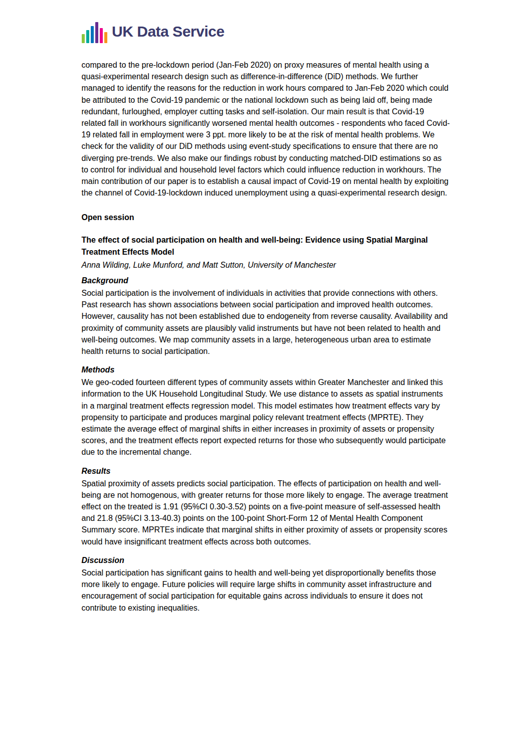UK Data Service
compared to the pre-lockdown period (Jan-Feb 2020) on proxy measures of mental health using a quasi-experimental research design such as difference-in-difference (DiD) methods. We further managed to identify the reasons for the reduction in work hours compared to Jan-Feb 2020 which could be attributed to the Covid-19 pandemic or the national lockdown such as being laid off, being made redundant, furloughed, employer cutting tasks and self-isolation. Our main result is that Covid-19 related fall in workhours significantly worsened mental health outcomes - respondents who faced Covid-19 related fall in employment were 3 ppt. more likely to be at the risk of mental health problems. We check for the validity of our DiD methods using event-study specifications to ensure that there are no diverging pre-trends. We also make our findings robust by conducting matched-DID estimations so as to control for individual and household level factors which could influence reduction in workhours. The main contribution of our paper is to establish a causal impact of Covid-19 on mental health by exploiting the channel of Covid-19-lockdown induced unemployment using a quasi-experimental research design.
Open session
The effect of social participation on health and well-being: Evidence using Spatial Marginal Treatment Effects Model
Anna Wilding, Luke Munford, and Matt Sutton, University of Manchester
Background
Social participation is the involvement of individuals in activities that provide connections with others. Past research has shown associations between social participation and improved health outcomes. However, causality has not been established due to endogeneity from reverse causality. Availability and proximity of community assets are plausibly valid instruments but have not been related to health and well-being outcomes. We map community assets in a large, heterogeneous urban area to estimate health returns to social participation.
Methods
We geo-coded fourteen different types of community assets within Greater Manchester and linked this information to the UK Household Longitudinal Study. We use distance to assets as spatial instruments in a marginal treatment effects regression model. This model estimates how treatment effects vary by propensity to participate and produces marginal policy relevant treatment effects (MPRTE). They estimate the average effect of marginal shifts in either increases in proximity of assets or propensity scores, and the treatment effects report expected returns for those who subsequently would participate due to the incremental change.
Results
Spatial proximity of assets predicts social participation. The effects of participation on health and well-being are not homogenous, with greater returns for those more likely to engage. The average treatment effect on the treated is 1.91 (95%CI 0.30-3.52) points on a five-point measure of self-assessed health and 21.8 (95%CI 3.13-40.3) points on the 100-point Short-Form 12 of Mental Health Component Summary score. MPRTEs indicate that marginal shifts in either proximity of assets or propensity scores would have insignificant treatment effects across both outcomes.
Discussion
Social participation has significant gains to health and well-being yet disproportionally benefits those more likely to engage. Future policies will require large shifts in community asset infrastructure and encouragement of social participation for equitable gains across individuals to ensure it does not contribute to existing inequalities.